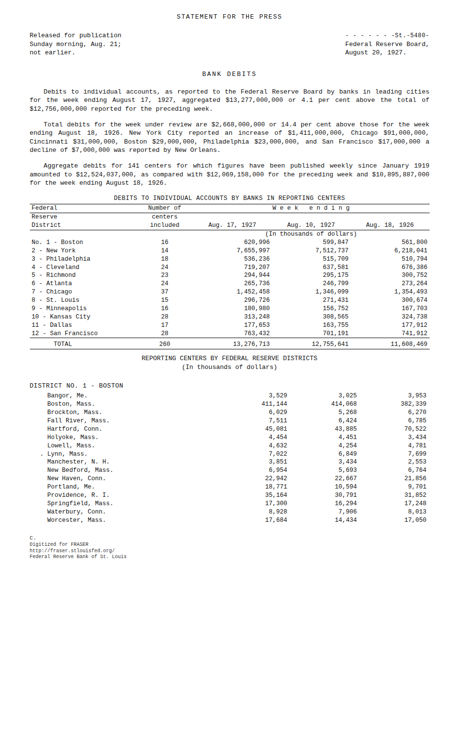STATEMENT FOR THE PRESS
Released for publication
Sunday morning, Aug. 21;
not earlier.
- - - - - - -St.-5480-
Federal Reserve Board,
August 20, 1927.
BANK DEBITS
Debits to individual accounts, as reported to the Federal Reserve Board by banks in leading cities for the week ending August 17, 1927, aggregated $13,277,000,000 or 4.1 per cent above the total of $12,756,000,000 reported for the preceding week.
Total debits for the week under review are $2,668,000,000 or 14.4 per cent above those for the week ending August 18, 1926. New York City reported an increase of $1,411,000,000, Chicago $91,000,000, Cincinnati $31,000,000, Boston $29,000,000, Philadelphia $23,000,000, and San Francisco $17,000,000 a decline of $7,000,000 was reported by New Orleans.
Aggregate debits for 141 centers for which figures have been published weekly since January 1919 amounted to $12,524,037,000, as compared with $12,069,158,000 for the preceding week and $10,895,887,000 for the week ending August 18, 1926.
DEBITS TO INDIVIDUAL ACCOUNTS BY BANKS IN REPORTING CENTERS
| Federal | Number of | W e e k e n d i n g |
| --- | --- | --- |
| Reserve District | centers included | Aug. 17, 1927 | Aug. 10, 1927 | Aug. 18, 1926 |
| | | (In thousands of dollars) |
| No. 1 - Boston | 16 | 620,996 | 599,847 | 561,800 |
| 2 - New York | 14 | 7,655,997 | 7,512,737 | 6,218,041 |
| 3 - Philadelphia | 18 | 536,236 | 515,709 | 510,794 |
| 4 - Cleveland | 24 | 719,207 | 637,581 | 676,386 |
| 5 - Richmond | 23 | 294,944 | 295,175 | 300,752 |
| 6 - Atlanta | 24 | 265,736 | 246,799 | 273,264 |
| 7 - Chicago | 37 | 1,452,458 | 1,346,099 | 1,354,493 |
| 8 - St. Louis | 15 | 296,726 | 271,431 | 300,674 |
| 9 - Minneapolis | 16 | 180,980 | 156,752 | 167,703 |
| 10 - Kansas City | 28 | 313,248 | 308,565 | 324,738 |
| 11 - Dallas | 17 | 177,653 | 163,755 | 177,912 |
| 12 - San Francisco | 28 | 763,432 | 701,191 | 741,912 |
| TOTAL | 260 | 13,276,713 | 12,755,641 | 11,608,469 |
REPORTING CENTERS BY FEDERAL RESERVE DISTRICTS
(In thousands of dollars)
DISTRICT NO. 1 - BOSTON
| Bangor, Me. | 3,529 | 3,025 | 3,953 |
| Boston, Mass. | 411,144 | 414,068 | 382,339 |
| Brockton, Mass. | 6,029 | 5,268 | 6,270 |
| Fall River, Mass. | 7,511 | 6,424 | 6,785 |
| Hartford, Conn. | 45,081 | 43,885 | 70,522 |
| Holyoke, Mass. | 4,454 | 4,451 | 3,434 |
| Lowell, Mass. | 4,632 | 4,254 | 4,781 |
| . Lynn, Mass. | 7,022 | 6,849 | 7,699 |
| Manchester, N. H. | 3,851 | 3,434 | 2,553 |
| New Bedford, Mass. | 6,954 | 5,693 | 6,764 |
| New Haven, Conn. | 22,942 | 22,667 | 21,856 |
| Portland, Me. | 18,771 | 10,594 | 9,701 |
| Providence, R. I. | 35,164 | 30,791 | 31,852 |
| Springfield, Mass. | 17,300 | 16,294 | 17,248 |
| Waterbury, Conn. | 8,928 | 7,906 | 8,013 |
| Worcester, Mass. | 17,684 | 14,434 | 17,050 |
C.
Digitized for FRASER
http://fraser.stlouisfed.org/
Federal Reserve Bank of St. Louis